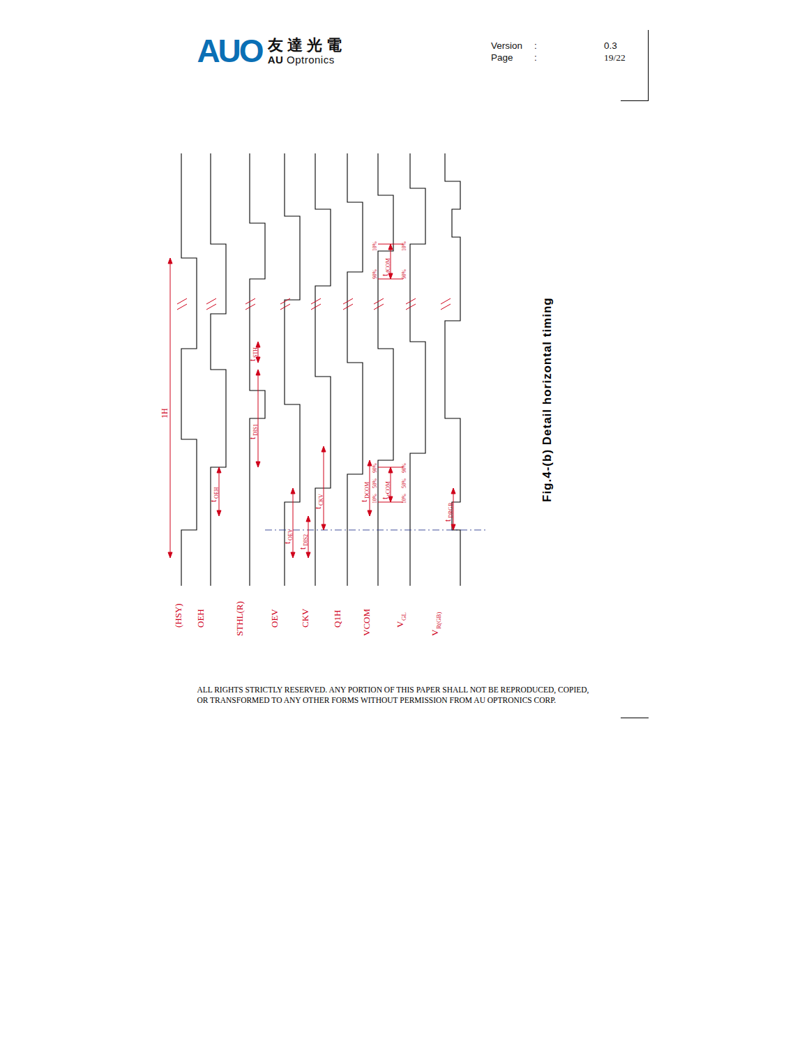AUO
友達光電
AU Optronics
| Version | : | 0.3 |
| Page | : | 19/22 |
(HSY) OEH STHL(R) OEV CKV Q1H VCOM V GL V R(GB) 1H t OEH t DIS1 t STH t OEV t DIS2 t CKV t DCOM t fCOM 10% 90% 10% 90% t rCOM 90% 50% 10% 90% 50% 10% t DRGB Fig.4-(b) Detail horizontal timing
ALL RIGHTS STRICTLY RESERVED. ANY PORTION OF THIS PAPER SHALL NOT BE REPRODUCED, COPIED,
OR TRANSFORMED TO ANY OTHER FORMS WITHOUT PERMISSION FROM AU OPTRONICS CORP.